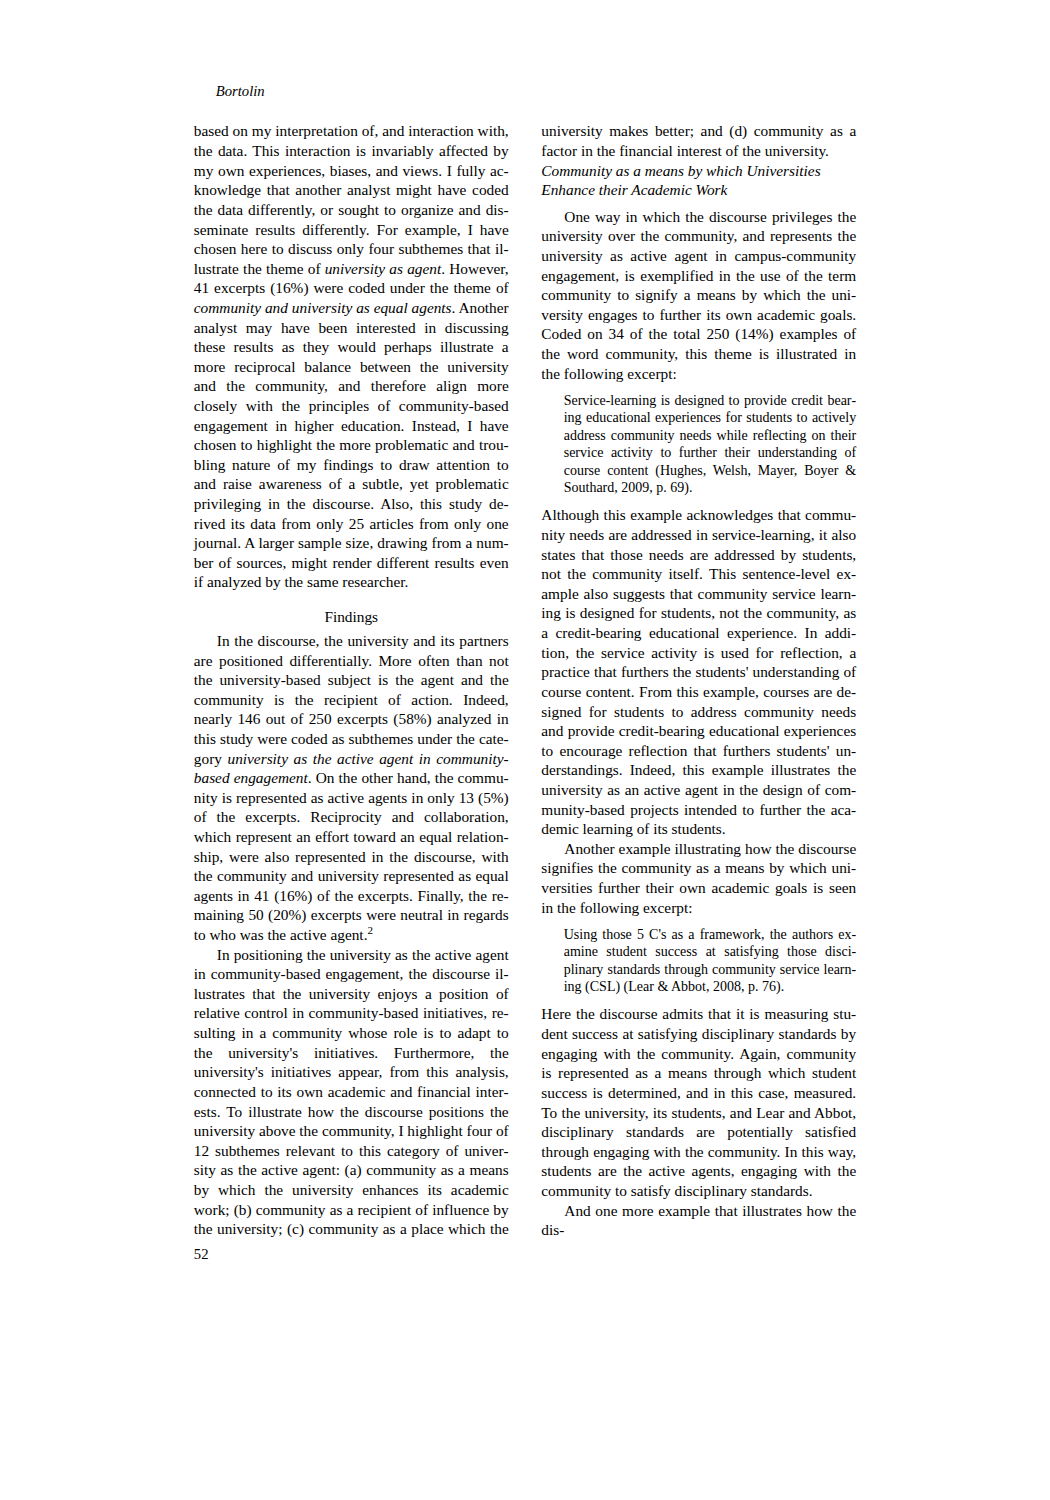Bortolin
based on my interpretation of, and interaction with, the data. This interaction is invariably affected by my own experiences, biases, and views. I fully acknowledge that another analyst might have coded the data differently, or sought to organize and disseminate results differently. For example, I have chosen here to discuss only four subthemes that illustrate the theme of university as agent. However, 41 excerpts (16%) were coded under the theme of community and university as equal agents. Another analyst may have been interested in discussing these results as they would perhaps illustrate a more reciprocal balance between the university and the community, and therefore align more closely with the principles of community-based engagement in higher education. Instead, I have chosen to highlight the more problematic and troubling nature of my findings to draw attention to and raise awareness of a subtle, yet problematic privileging in the discourse. Also, this study derived its data from only 25 articles from only one journal. A larger sample size, drawing from a number of sources, might render different results even if analyzed by the same researcher.
Findings
In the discourse, the university and its partners are positioned differentially. More often than not the university-based subject is the agent and the community is the recipient of action. Indeed, nearly 146 out of 250 excerpts (58%) analyzed in this study were coded as subthemes under the category university as the active agent in community-based engagement. On the other hand, the community is represented as active agents in only 13 (5%) of the excerpts. Reciprocity and collaboration, which represent an effort toward an equal relationship, were also represented in the discourse, with the community and university represented as equal agents in 41 (16%) of the excerpts. Finally, the remaining 50 (20%) excerpts were neutral in regards to who was the active agent.2
In positioning the university as the active agent in community-based engagement, the discourse illustrates that the university enjoys a position of relative control in community-based initiatives, resulting in a community whose role is to adapt to the university's initiatives. Furthermore, the university's initiatives appear, from this analysis, connected to its own academic and financial interests. To illustrate how the discourse positions the university above the community, I highlight four of 12 subthemes relevant to this category of university as the active agent: (a) community as a means by which the university enhances its academic work; (b) community as a recipient of influence by the university; (c) community as a place which the university makes better; and (d) community as a factor in the financial interest of the university.
Community as a means by which Universities Enhance their Academic Work
One way in which the discourse privileges the university over the community, and represents the university as active agent in campus-community engagement, is exemplified in the use of the term community to signify a means by which the university engages to further its own academic goals. Coded on 34 of the total 250 (14%) examples of the word community, this theme is illustrated in the following excerpt:
Service-learning is designed to provide credit bearing educational experiences for students to actively address community needs while reflecting on their service activity to further their understanding of course content (Hughes, Welsh, Mayer, Boyer & Southard, 2009, p. 69).
Although this example acknowledges that community needs are addressed in service-learning, it also states that those needs are addressed by students, not the community itself. This sentence-level example also suggests that community service learning is designed for students, not the community, as a credit-bearing educational experience. In addition, the service activity is used for reflection, a practice that furthers the students' understanding of course content. From this example, courses are designed for students to address community needs and provide credit-bearing educational experiences to encourage reflection that furthers students' understandings. Indeed, this example illustrates the university as an active agent in the design of community-based projects intended to further the academic learning of its students.
Another example illustrating how the discourse signifies the community as a means by which universities further their own academic goals is seen in the following excerpt:
Using those 5 C's as a framework, the authors examine student success at satisfying those disciplinary standards through community service learning (CSL) (Lear & Abbot, 2008, p. 76).
Here the discourse admits that it is measuring student success at satisfying disciplinary standards by engaging with the community. Again, community is represented as a means through which student success is determined, and in this case, measured. To the university, its students, and Lear and Abbot, disciplinary standards are potentially satisfied through engaging with the community. In this way, students are the active agents, engaging with the community to satisfy disciplinary standards.
And one more example that illustrates how the dis-
52